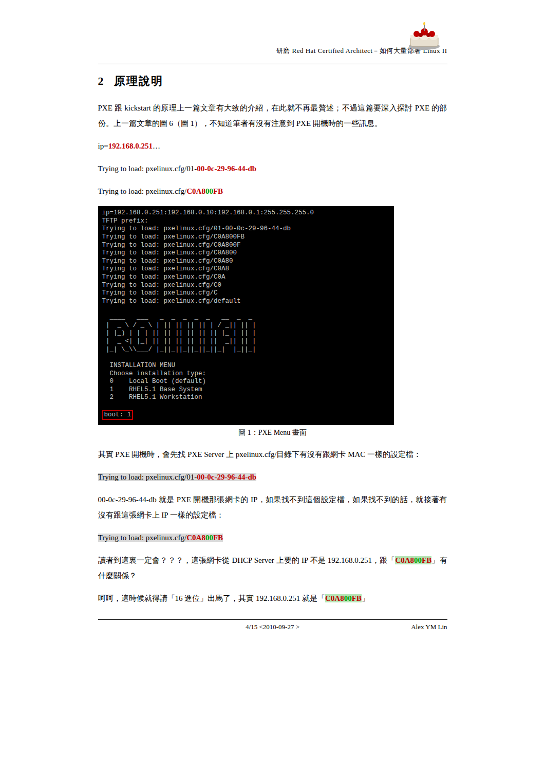研磨 Red Hat Certified Architect－如何大量部署 Linux II
2原理說明
PXE 跟 kickstart 的原理上一篇文章有大致的介紹，在此就不再最贅述；不過這篇要深入探討 PXE 的部份。上一篇文章的圖 6（圖 1），不知道筆者有沒有注意到 PXE 開機時的一些訊息。
ip=192.168.0.251…
Trying to load: pxelinux.cfg/01-00-0c-29-96-44-db
Trying to load: pxelinux.cfg/C0A800 FB
ip=192.168.0.251:192.168.0.10:192.168.0.1:255.255.255.0 TFTP prefix: Trying to load: pxelinux.cfg/01-00-0c-29-96-44-db Trying to load: pxelinux.cfg/C0A800FB Trying to load: pxelinux.cfg/C0A800F Trying to load: pxelinux.cfg/C0A800 Trying to load: pxelinux.cfg/C0A80 Trying to load: pxelinux.cfg/C0A8 Trying to load: pxelinux.cfg/C0A Trying to load: pxelinux.cfg/C0 Trying to load: pxelinux.cfg/C Trying to load: pxelinux.cfg/default ____ ___ _ _ _ _ _ __ _ _ | _ \ / _ \ | || || || || | / _|| || | | |_) | | | || || || || || || |_ | || | | _ <| |_| || || || || || || _|| || | |_| \_\\___/ |_||_||_||_||_||_| |_||_| INSTALLATION MENU Choose installation type: 0 Local Boot (default) 1 RHEL5.1 Base System 2 RHEL5.1 Workstation boot: 1
圖 1：PXE Menu 畫面
其實 PXE 開機時，會先找 PXE Server 上 pxelinux.cfg/目錄下有沒有跟網卡 MAC 一樣的設定檔：
Trying to load: pxelinux.cfg/01-00-0c-29-96-44-db
00-0c-29-96-44-db 就是 PXE 開機那張網卡的 IP，如果找不到這個設定檔，如果找不到的話，就接著有沒有跟這張網卡上 IP 一樣的設定檔：
Trying to load: pxelinux.cfg/C0A800 FB
讀者到這裏一定會？？？，這張網卡從 DHCP Server 上要的 IP 不是 192.168.0.251，跟「C0A800 FB」有什麼關係？
呵呵，這時候就得請「16 進位」出馬了，其實 192.168.0.251 就是「C0A800 FB」
4/15 <2010-09-27 >
Alex YM Lin